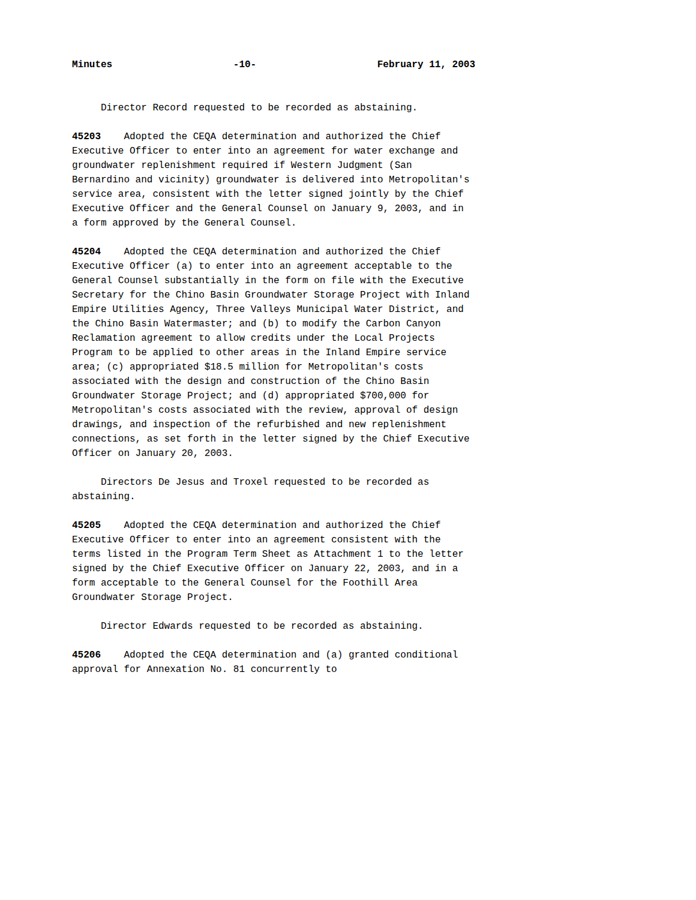Minutes -10- February 11, 2003
Director Record requested to be recorded as abstaining.
45203 Adopted the CEQA determination and authorized the Chief Executive Officer to enter into an agreement for water exchange and groundwater replenishment required if Western Judgment (San Bernardino and vicinity) groundwater is delivered into Metropolitan's service area, consistent with the letter signed jointly by the Chief Executive Officer and the General Counsel on January 9, 2003, and in a form approved by the General Counsel.
45204 Adopted the CEQA determination and authorized the Chief Executive Officer (a) to enter into an agreement acceptable to the General Counsel substantially in the form on file with the Executive Secretary for the Chino Basin Groundwater Storage Project with Inland Empire Utilities Agency, Three Valleys Municipal Water District, and the Chino Basin Watermaster; and (b) to modify the Carbon Canyon Reclamation agreement to allow credits under the Local Projects Program to be applied to other areas in the Inland Empire service area; (c) appropriated $18.5 million for Metropolitan's costs associated with the design and construction of the Chino Basin Groundwater Storage Project; and (d) appropriated $700,000 for Metropolitan's costs associated with the review, approval of design drawings, and inspection of the refurbished and new replenishment connections, as set forth in the letter signed by the Chief Executive Officer on January 20, 2003.
Directors De Jesus and Troxel requested to be recorded as abstaining.
45205 Adopted the CEQA determination and authorized the Chief Executive Officer to enter into an agreement consistent with the terms listed in the Program Term Sheet as Attachment 1 to the letter signed by the Chief Executive Officer on January 22, 2003, and in a form acceptable to the General Counsel for the Foothill Area Groundwater Storage Project.
Director Edwards requested to be recorded as abstaining.
45206 Adopted the CEQA determination and (a) granted conditional approval for Annexation No. 81 concurrently to